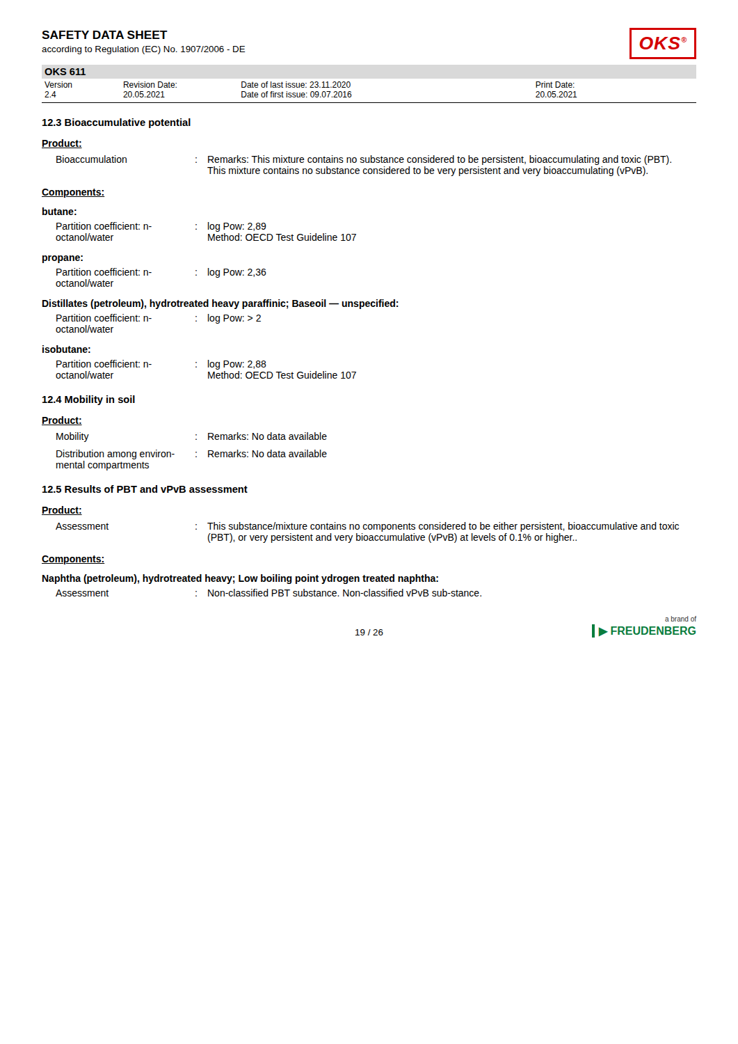SAFETY DATA SHEET
according to Regulation (EC) No. 1907/2006 - DE
OKS®
OKS 611
| Version 2.4 | Revision Date: 20.05.2021 | Date of last issue: 23.11.2020 Date of first issue: 09.07.2016 | Print Date: 20.05.2021 |
12.3 Bioaccumulative potential
Product:
| Bioaccumulation | : | Remarks: This mixture contains no substance considered to be persistent, bioaccumulating and toxic (PBT). This mixture contains no substance considered to be very persistent and very bioaccumulating (vPvB). |
Components:
butane:
| Partition coefficient: n-octanol/water | : | log Pow: 2,89 Method: OECD Test Guideline 107 |
propane:
| Partition coefficient: n-octanol/water | : | log Pow: 2,36 |
Distillates (petroleum), hydrotreated heavy paraffinic; Baseoil — unspecified:
| Partition coefficient: n-octanol/water | : | log Pow: > 2 |
isobutane:
| Partition coefficient: n-octanol/water | : | log Pow: 2,88 Method: OECD Test Guideline 107 |
12.4 Mobility in soil
Product:
| Mobility | : | Remarks: No data available |
| Distribution among environ-mental compartments | : | Remarks: No data available |
12.5 Results of PBT and vPvB assessment
Product:
| Assessment | : | This substance/mixture contains no components considered to be either persistent, bioaccumulative and toxic (PBT), or very persistent and very bioaccumulative (vPvB) at levels of 0.1% or higher.. |
Components:
Naphtha (petroleum), hydrotreated heavy; Low boiling point ydrogen treated naphtha:
| Assessment | : | Non-classified PBT substance. Non-classified vPvB sub-stance. |
19 / 26
a brand of
▶ FREUDENBERG